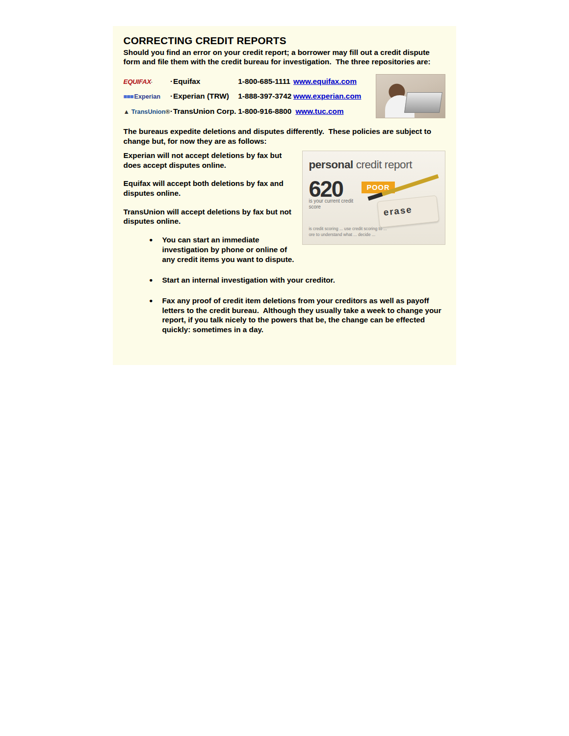CORRECTING CREDIT REPORTS
Should you find an error on your credit report; a borrower may fill out a credit dispute form and file them with the credit bureau for investigation. The three repositories are:
| EQUIFAX · | · | Equifax | 1-800-685-1111 | www.equifax.com | |
| ■■■ Experian | · | Experian (TRW) | 1-888-397-3742 | www.experian.com |
| ▲ TransUnion ® | · | TransUnion Corp. | 1-800-916-8800 | www.tuc.com |
The bureaus expedite deletions and disputes differently. These policies are subject to change but, for now they are as follows:
personal credit report
620
POOR
is your current credit score
erase
is credit scoring ... use credit scoring to ... ore to understand what ... decide ...
Experian will not accept deletions by fax but does accept disputes online.
Equifax will accept both deletions by fax and disputes online.
TransUnion will accept deletions by fax but not disputes online.
You can start an immediate investigation by phone or online of any credit items you want to dispute.
Start an internal investigation with your creditor.
Fax any proof of credit item deletions from your creditors as well as payoff letters to the credit bureau. Although they usually take a week to change your report, if you talk nicely to the powers that be, the change can be effected quickly: sometimes in a day.